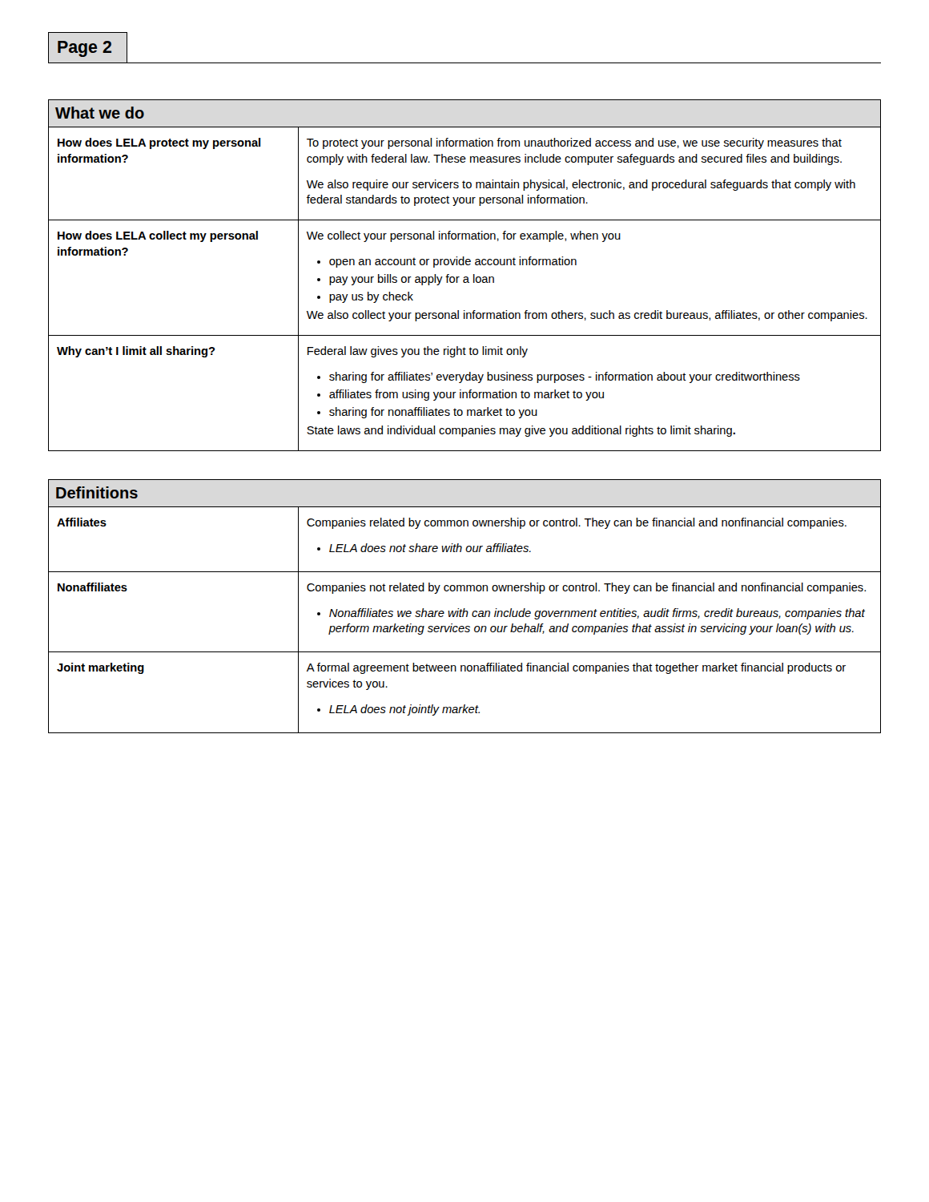Page 2
| What we do |
| --- |
| How does LELA protect my personal information? | To protect your personal information from unauthorized access and use, we use security measures that comply with federal law. These measures include computer safeguards and secured files and buildings. We also require our servicers to maintain physical, electronic, and procedural safeguards that comply with federal standards to protect your personal information. |
| How does LELA collect my personal information? | We collect your personal information, for example, when you open an account or provide account information pay your bills or apply for a loan pay us by check We also collect your personal information from others, such as credit bureaus, affiliates, or other companies. |
| Why can’t I limit all sharing? | Federal law gives you the right to limit only sharing for affiliates’ everyday business purposes - information about your creditworthiness affiliates from using your information to market to you sharing for nonaffiliates to market to you State laws and individual companies may give you additional rights to limit sharing . |
| Definitions |
| --- |
| Affiliates | Companies related by common ownership or control. They can be financial and nonfinancial companies. LELA does not share with our affiliates. |
| Nonaffiliates | Companies not related by common ownership or control. They can be financial and nonfinancial companies. Nonaffiliates we share with can include government entities, audit firms, credit bureaus, companies that perform marketing services on our behalf, and companies that assist in servicing your loan(s) with us. |
| Joint marketing | A formal agreement between nonaffiliated financial companies that together market financial products or services to you. LELA does not jointly market. |